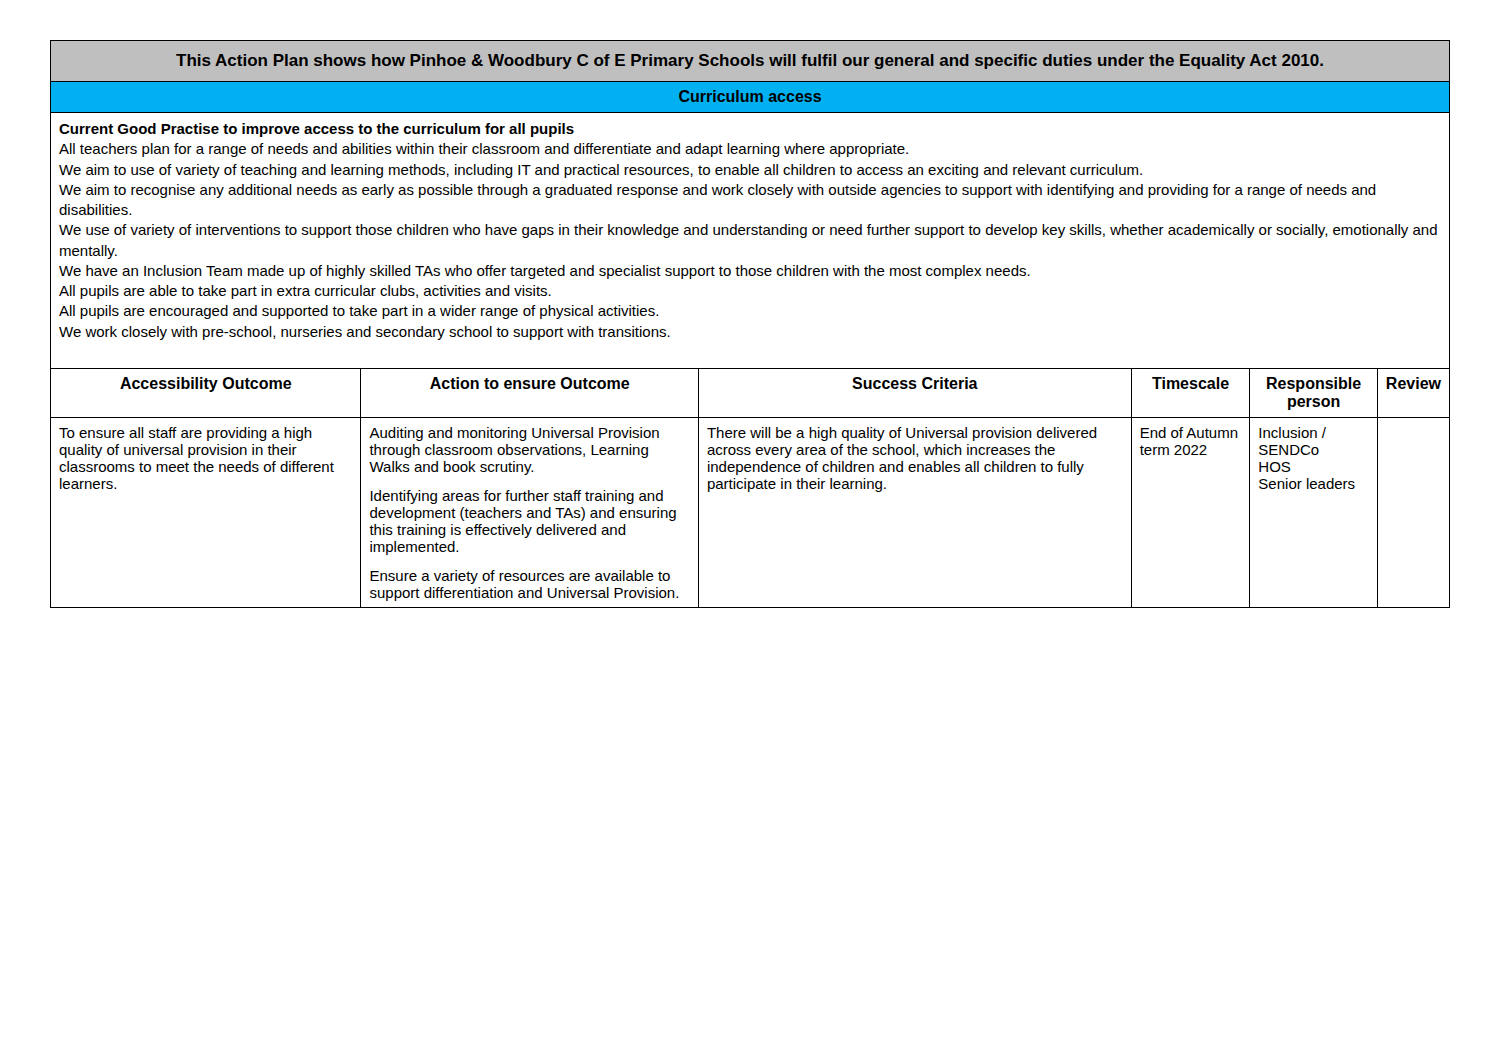| This Action Plan shows how Pinhoe & Woodbury C of E Primary Schools will fulfil our general and specific duties under the Equality Act 2010. |
| Curriculum access |
| Current Good Practise to improve access to the curriculum for all pupils All teachers plan for a range of needs and abilities within their classroom and differentiate and adapt learning where appropriate. We aim to use of variety of teaching and learning methods, including IT and practical resources, to enable all children to access an exciting and relevant curriculum. We aim to recognise any additional needs as early as possible through a graduated response and work closely with outside agencies to support with identifying and providing for a range of needs and disabilities. We use of variety of interventions to support those children who have gaps in their knowledge and understanding or need further support to develop key skills, whether academically or socially, emotionally and mentally. We have an Inclusion Team made up of highly skilled TAs who offer targeted and specialist support to those children with the most complex needs. All pupils are able to take part in extra curricular clubs, activities and visits. All pupils are encouraged and supported to take part in a wider range of physical activities. We work closely with pre-school, nurseries and secondary school to support with transitions. |
| Accessibility Outcome | Action to ensure Outcome | Success Criteria | Timescale | Responsible person | Review |
| To ensure all staff are providing a high quality of universal provision in their classrooms to meet the needs of different learners. | Auditing and monitoring Universal Provision through classroom observations, Learning Walks and book scrutiny. Identifying areas for further staff training and development (teachers and TAs) and ensuring this training is effectively delivered and implemented. Ensure a variety of resources are available to support differentiation and Universal Provision. | There will be a high quality of Universal provision delivered across every area of the school, which increases the independence of children and enables all children to fully participate in their learning. | End of Autumn term 2022 | Inclusion / SENDCo HOS Senior leaders | |